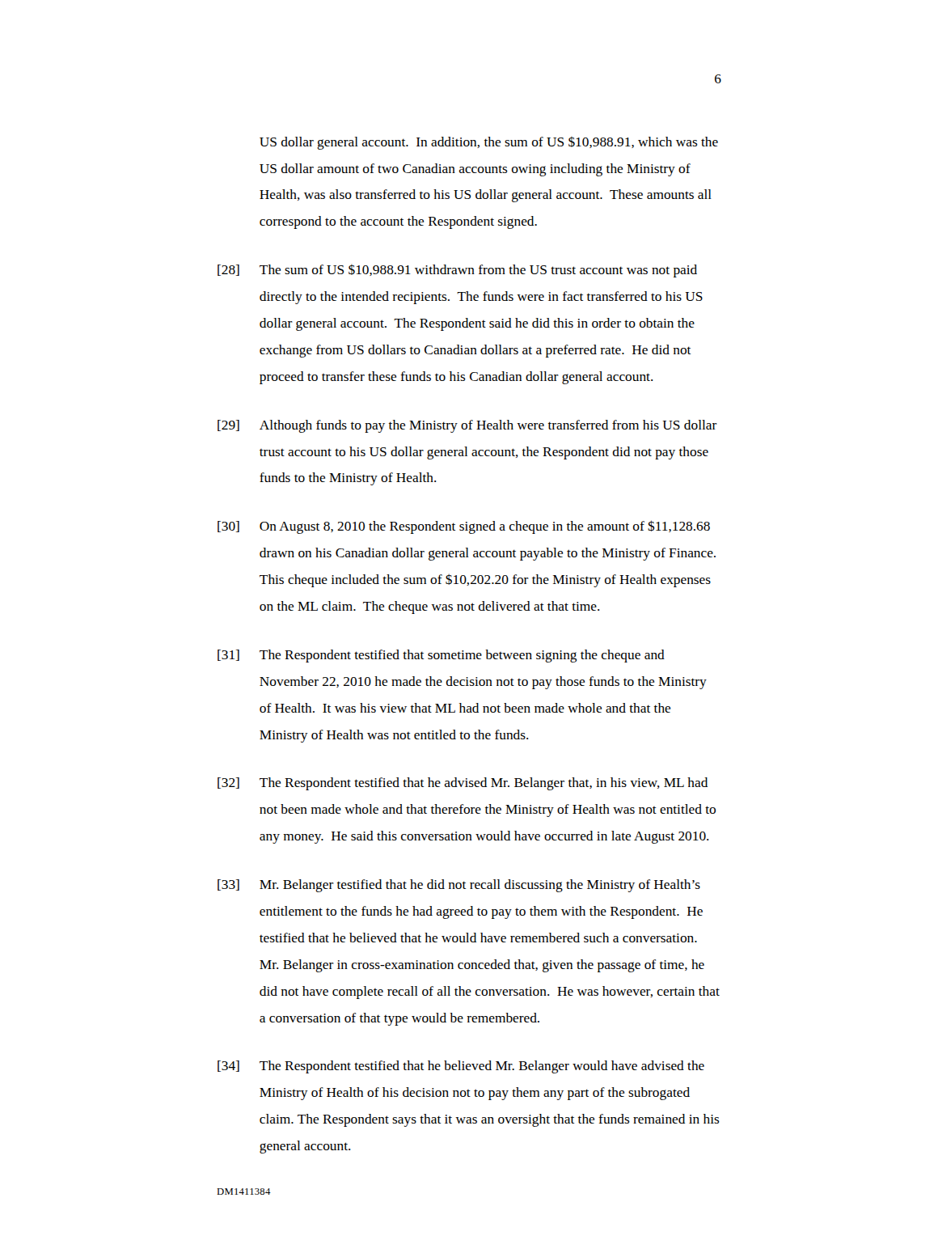6
US dollar general account. In addition, the sum of US $10,988.91, which was the US dollar amount of two Canadian accounts owing including the Ministry of Health, was also transferred to his US dollar general account. These amounts all correspond to the account the Respondent signed.
[28] The sum of US $10,988.91 withdrawn from the US trust account was not paid directly to the intended recipients. The funds were in fact transferred to his US dollar general account. The Respondent said he did this in order to obtain the exchange from US dollars to Canadian dollars at a preferred rate. He did not proceed to transfer these funds to his Canadian dollar general account.
[29] Although funds to pay the Ministry of Health were transferred from his US dollar trust account to his US dollar general account, the Respondent did not pay those funds to the Ministry of Health.
[30] On August 8, 2010 the Respondent signed a cheque in the amount of $11,128.68 drawn on his Canadian dollar general account payable to the Ministry of Finance. This cheque included the sum of $10,202.20 for the Ministry of Health expenses on the ML claim. The cheque was not delivered at that time.
[31] The Respondent testified that sometime between signing the cheque and November 22, 2010 he made the decision not to pay those funds to the Ministry of Health. It was his view that ML had not been made whole and that the Ministry of Health was not entitled to the funds.
[32] The Respondent testified that he advised Mr. Belanger that, in his view, ML had not been made whole and that therefore the Ministry of Health was not entitled to any money. He said this conversation would have occurred in late August 2010.
[33] Mr. Belanger testified that he did not recall discussing the Ministry of Health’s entitlement to the funds he had agreed to pay to them with the Respondent. He testified that he believed that he would have remembered such a conversation. Mr. Belanger in cross-examination conceded that, given the passage of time, he did not have complete recall of all the conversation. He was however, certain that a conversation of that type would be remembered.
[34] The Respondent testified that he believed Mr. Belanger would have advised the Ministry of Health of his decision not to pay them any part of the subrogated claim. The Respondent says that it was an oversight that the funds remained in his general account.
DM1411384